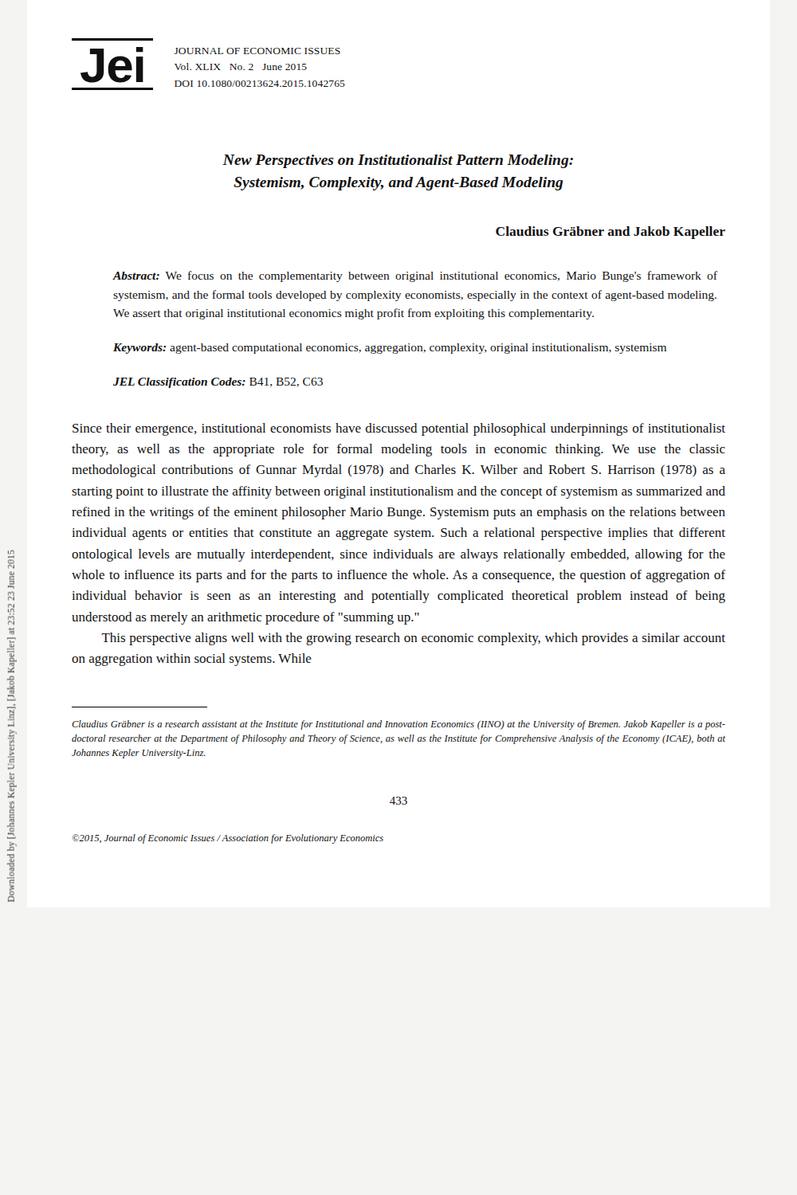Downloaded by [Johannes Kepler University Linz], [Jakob Kapeller] at 23:52 23 June 2015
Jei
JOURNAL OF ECONOMIC ISSUES
Vol. XLIX No. 2 June 2015
DOI 10.1080/00213624.2015.1042765
New Perspectives on Institutionalist Pattern Modeling:
Systemism, Complexity, and Agent-Based Modeling
Claudius Gräbner and Jakob Kapeller
Abstract: We focus on the complementarity between original institutional economics, Mario Bunge's framework of systemism, and the formal tools developed by complexity economists, especially in the context of agent-based modeling. We assert that original institutional economics might profit from exploiting this complementarity.
Keywords: agent-based computational economics, aggregation, complexity, original institutionalism, systemism
JEL Classification Codes: B41, B52, C63
Since their emergence, institutional economists have discussed potential philosophical underpinnings of institutionalist theory, as well as the appropriate role for formal modeling tools in economic thinking. We use the classic methodological contributions of Gunnar Myrdal (1978) and Charles K. Wilber and Robert S. Harrison (1978) as a starting point to illustrate the affinity between original institutionalism and the concept of systemism as summarized and refined in the writings of the eminent philosopher Mario Bunge. Systemism puts an emphasis on the relations between individual agents or entities that constitute an aggregate system. Such a relational perspective implies that different ontological levels are mutually interdependent, since individuals are always relationally embedded, allowing for the whole to influence its parts and for the parts to influence the whole. As a consequence, the question of aggregation of individual behavior is seen as an interesting and potentially complicated theoretical problem instead of being understood as merely an arithmetic procedure of "summing up."
This perspective aligns well with the growing research on economic complexity, which provides a similar account on aggregation within social systems. While
Claudius Gräbner is a research assistant at the Institute for Institutional and Innovation Economics (IINO) at the University of Bremen. Jakob Kapeller is a post-doctoral researcher at the Department of Philosophy and Theory of Science, as well as the Institute for Comprehensive Analysis of the Economy (ICAE), both at Johannes Kepler University-Linz.
433
©2015, Journal of Economic Issues / Association for Evolutionary Economics